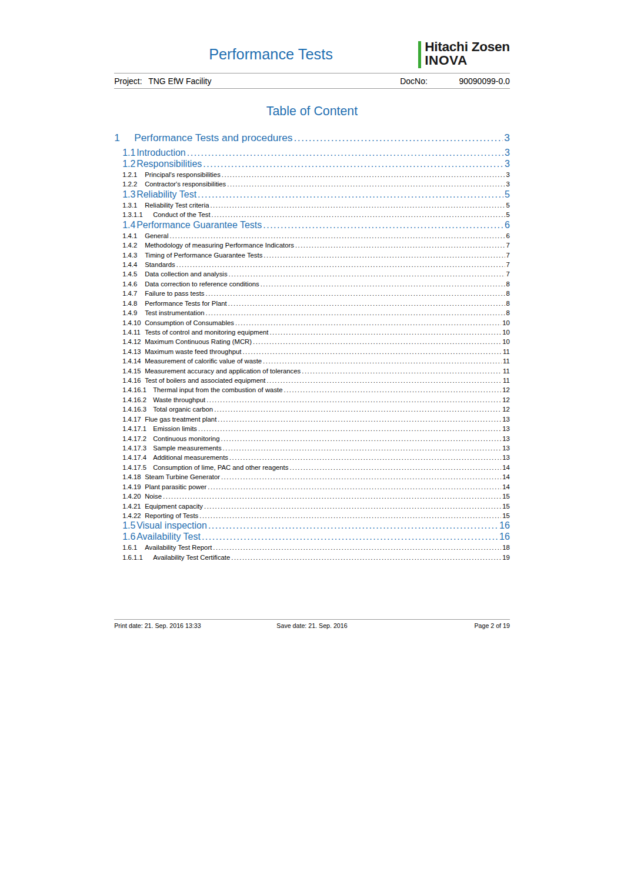Performance Tests
Hitachi Zosen
INOVA
Project:
TNG EfW Facility
DocNo:
90090099-0.0
Table of Content
1 Performance Tests and procedures .................................................................. 3
1.1 Introduction ............................................................................................................................. 3
1.2 Responsibilities ..................................................................................................................... 3
1.2.1 Principal's responsibilities ................................................................................................................................. 3
1.2.2 Contractor's responsibilities .............................................................................................................................. 3
1.3 Reliability Test ....................................................................................................................... 5
1.3.1 Reliability Test criteria ..................................................................................................................................... 5
1.3.1.1 Conduct of the Test ................................................................................................................................. 5
1.4 Performance Guarantee Tests ......................................................................................... 6
1.4.1 General ......................................................................................................................................................... 6
1.4.2 Methodology of measuring Performance Indicators ......................................................................................... 7
1.4.3 Timing of Performance Guarantee Tests ....................................................................................................... 7
1.4.4 Standards ..................................................................................................................................................... 7
1.4.5 Data collection and analysis .............................................................................................................................. 7
1.4.6 Data correction to reference conditions ......................................................................................................... 8
1.4.7 Failure to pass tests ....................................................................................................................................... 8
1.4.8 Performance Tests for Plant ............................................................................................................................. 8
1.4.9 Test instrumentation ....................................................................................................................................... 8
1.4.10 Consumption of Consumables ....................................................................................................................... 10
1.4.11 Tests of control and monitoring equipment ................................................................................................. 10
1.4.12 Maximum Continuous Rating (MCR) ............................................................................................................. 10
1.4.13 Maximum waste feed throughput ..................................................................................................................... 11
1.4.14 Measurement of calorific value of waste ....................................................................................................... 11
1.4.15 Measurement accuracy and application of tolerances ..................................................................................... 11
1.4.16 Test of boilers and associated equipment ................................................................................................... 11
1.4.16.1 Thermal input from the combustion of waste ............................................................................................. 12
1.4.16.2 Waste throughput ..................................................................................................................................... 12
1.4.16.3 Total organic carbon ................................................................................................................................. 12
1.4.17 Flue gas treatment plant ................................................................................................................................. 13
1.4.17.1 Emission limits ............................................................................................................................................. 13
1.4.17.2 Continuous monitoring ............................................................................................................................. 13
1.4.17.3 Sample measurements ............................................................................................................................. 13
1.4.17.4 Additional measurements ......................................................................................................................... 13
1.4.17.5 Consumption of lime, PAC and other reagents ......................................................................................... 14
1.4.18 Steam Turbine Generator ............................................................................................................................. 14
1.4.19 Plant parasitic power ..................................................................................................................................... 14
1.4.20 Noise ............................................................................................................................................................. 15
1.4.21 Equipment capacity ..................................................................................................................................... 15
1.4.22 Reporting of Tests ......................................................................................................................................... 15
1.5 Visual inspection ................................................................................................................. 16
1.6 Availability Test ..................................................................................................................... 16
1.6.1 Availability Test Report ................................................................................................................................. 18
1.6.1.1 Availability Test Certificate ......................................................................................................................... 19
Print date: 21. Sep. 2016 13:33
Save date: 21. Sep. 2016
Page 2 of 19